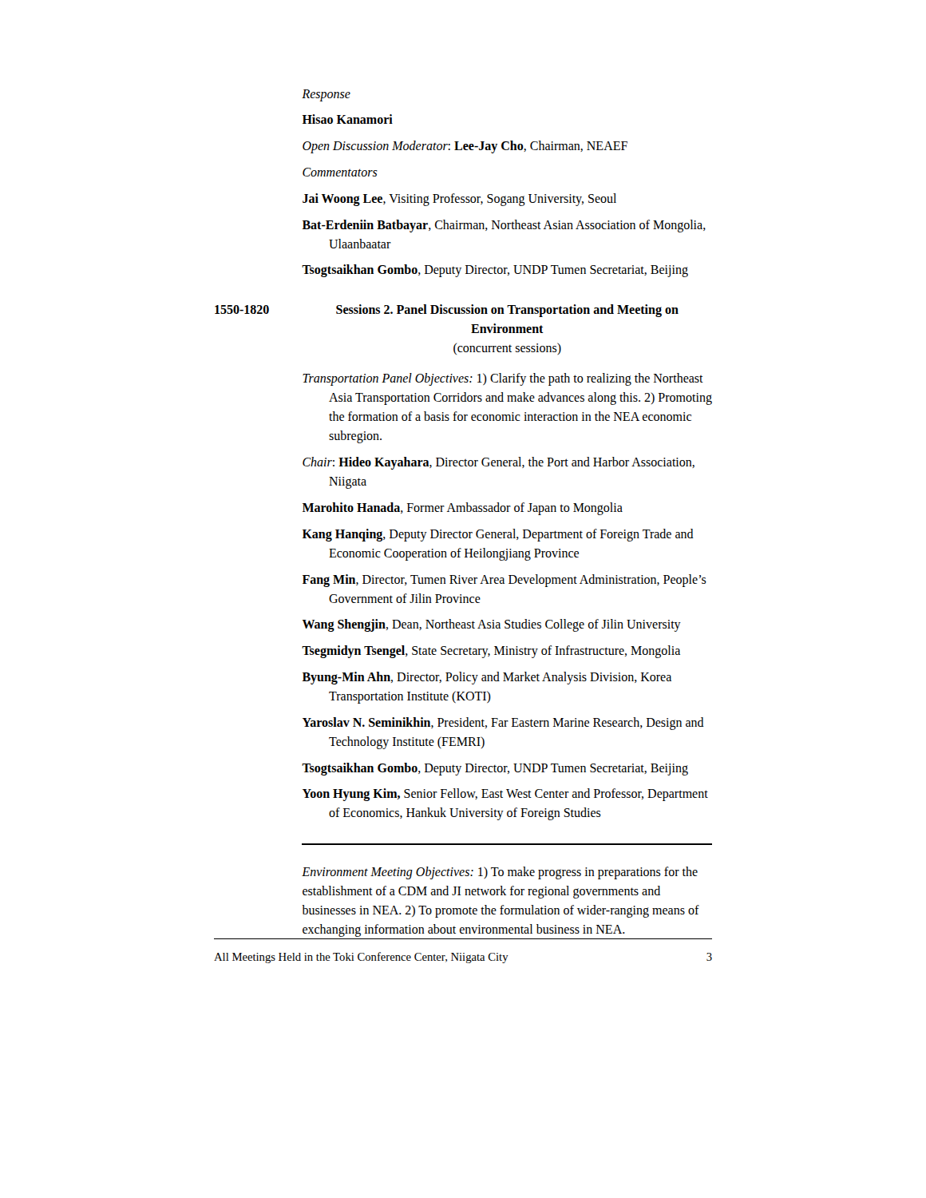Response
Hisao Kanamori
Open Discussion Moderator: Lee-Jay Cho, Chairman, NEAEF
Commentators
Jai Woong Lee, Visiting Professor, Sogang University, Seoul
Bat-Erdeniin Batbayar, Chairman, Northeast Asian Association of Mongolia, Ulaanbaatar
Tsogtsaikhan Gombo, Deputy Director, UNDP Tumen Secretariat, Beijing
1550-1820
Sessions 2. Panel Discussion on Transportation and Meeting on Environment
(concurrent sessions)
Transportation Panel Objectives: 1) Clarify the path to realizing the Northeast Asia Transportation Corridors and make advances along this. 2) Promoting the formation of a basis for economic interaction in the NEA economic subregion.
Chair: Hideo Kayahara, Director General, the Port and Harbor Association, Niigata
Marohito Hanada, Former Ambassador of Japan to Mongolia
Kang Hanqing, Deputy Director General, Department of Foreign Trade and Economic Cooperation of Heilongjiang Province
Fang Min, Director, Tumen River Area Development Administration, People’s Government of Jilin Province
Wang Shengjin, Dean, Northeast Asia Studies College of Jilin University
Tsegmidyn Tsengel, State Secretary, Ministry of Infrastructure, Mongolia
Byung-Min Ahn, Director, Policy and Market Analysis Division, Korea Transportation Institute (KOTI)
Yaroslav N. Seminikhin, President, Far Eastern Marine Research, Design and Technology Institute (FEMRI)
Tsogtsaikhan Gombo, Deputy Director, UNDP Tumen Secretariat, Beijing
Yoon Hyung Kim, Senior Fellow, East West Center and Professor, Department of Economics, Hankuk University of Foreign Studies
Environment Meeting Objectives: 1) To make progress in preparations for the establishment of a CDM and JI network for regional governments and businesses in NEA. 2) To promote the formulation of wider-ranging means of exchanging information about environmental business in NEA.
All Meetings Held in the Toki Conference Center, Niigata City 3